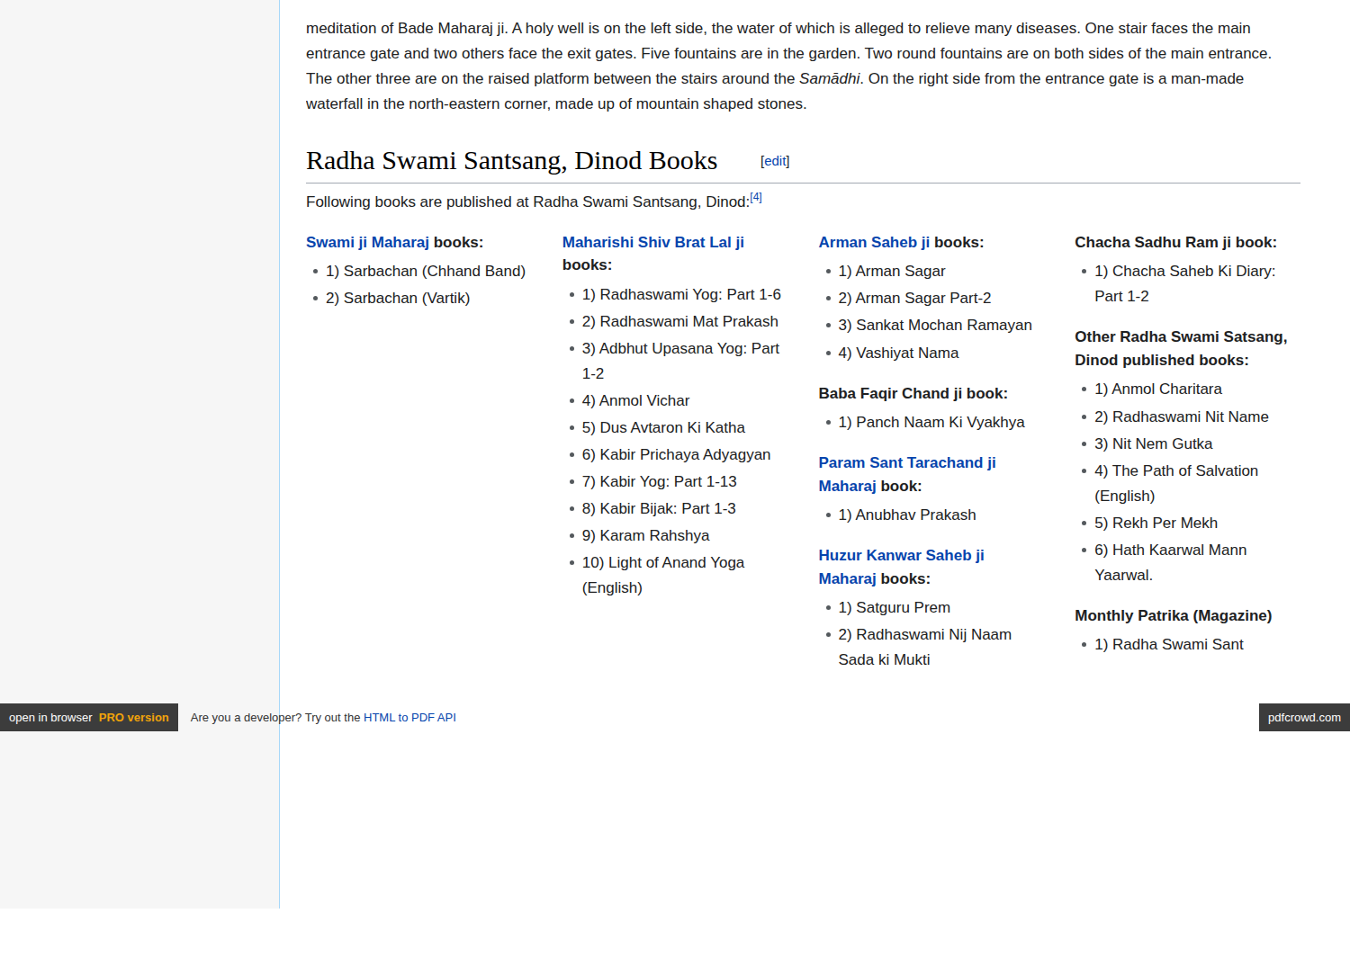meditation of Bade Maharaj ji. A holy well is on the left side, the water of which is alleged to relieve many diseases. One stair faces the main entrance gate and two others face the exit gates. Five fountains are in the garden. Two round fountains are on both sides of the main entrance. The other three are on the raised platform between the stairs around the Samādhi. On the right side from the entrance gate is a man-made waterfall in the north-eastern corner, made up of mountain shaped stones.
Radha Swami Santsang, Dinod Books [edit]
Following books are published at Radha Swami Santsang, Dinod:[4]
Swami ji Maharaj books:
1) Sarbachan (Chhand Band)
2) Sarbachan (Vartik)
Maharishi Shiv Brat Lal ji books:
1) Radhaswami Yog: Part 1-6
2) Radhaswami Mat Prakash
3) Adbhut Upasana Yog: Part 1-2
4) Anmol Vichar
5) Dus Avtaron Ki Katha
6) Kabir Prichaya Adyagyan
7) Kabir Yog: Part 1-13
8) Kabir Bijak: Part 1-3
9) Karam Rahshya
10) Light of Anand Yoga (English)
Arman Saheb ji books:
1) Arman Sagar
2) Arman Sagar Part-2
3) Sankat Mochan Ramayan
4) Vashiyat Nama
Baba Faqir Chand ji book:
1) Panch Naam Ki Vyakhya
Param Sant Tarachand ji Maharaj book:
1) Anubhav Prakash
Huzur Kanwar Saheb ji Maharaj books:
1) Satguru Prem
2) Radhaswami Nij Naam Sada ki Mukti
Chacha Sadhu Ram ji book:
1) Chacha Saheb Ki Diary: Part 1-2
Other Radha Swami Satsang, Dinod published books:
1) Anmol Charitara
2) Radhaswami Nit Name
3) Nit Nem Gutka
4) The Path of Salvation (English)
5) Rekh Per Mekh
6) Hath Kaarwal Mann Yaarwal.
Monthly Patrika (Magazine)
1) Radha Swami Sant
open in browser PRO version
Are you a developer? Try out the HTML to PDF API
pdfcrowd.com